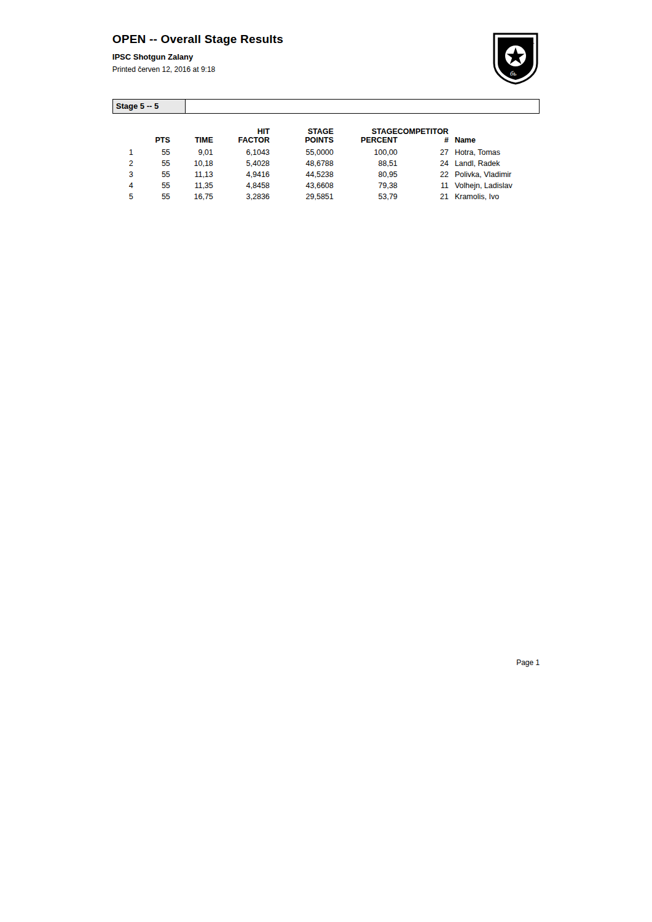OPEN -- Overall Stage Results
IPSC Shotgun Zalany
Printed červen 12, 2016 at 9:18
I.P. S.C. бь
Stage 5 -- 5
| | PTS | TIME | HIT FACTOR | STAGE POINTS | STAGE PERCENT | COMPETITOR # | Name |
| --- | --- | --- | --- | --- | --- | --- | --- |
| 1 | 55 | 9,01 | 6,1043 | 55,0000 | 100,00 | 27 | Hotra, Tomas |
| 2 | 55 | 10,18 | 5,4028 | 48,6788 | 88,51 | 24 | Landl, Radek |
| 3 | 55 | 11,13 | 4,9416 | 44,5238 | 80,95 | 22 | Polivka, Vladimir |
| 4 | 55 | 11,35 | 4,8458 | 43,6608 | 79,38 | 11 | Volhejn, Ladislav |
| 5 | 55 | 16,75 | 3,2836 | 29,5851 | 53,79 | 21 | Kramolis, Ivo |
Page 1